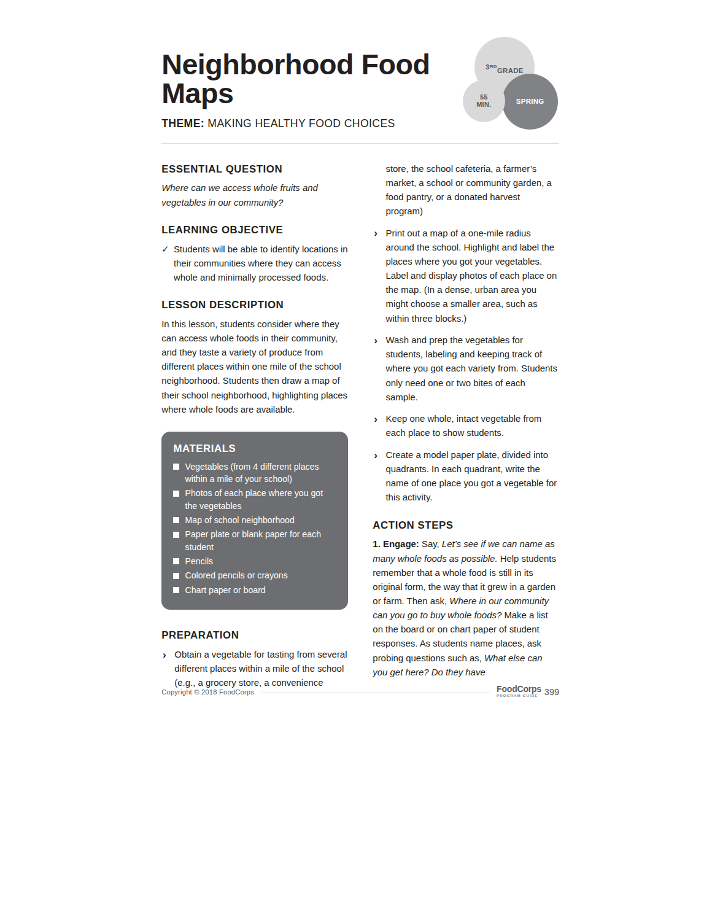3RD
GRADE
55
MIN.
SPRING
Neighborhood Food Maps
THEME: MAKING HEALTHY FOOD CHOICES
Essential Question
Where can we access whole fruits and vegetables in our community?
Learning Objective
✓ Students will be able to identify locations in their communities where they can access whole and minimally processed foods.
Lesson Description
In this lesson, students consider where they can access whole foods in their community, and they taste a variety of produce from different places within one mile of the school neighborhood. Students then draw a map of their school neighborhood, highlighting places where whole foods are available.
Materials
Vegetables (from 4 different places within a mile of your school)
Photos of each place where you got the vegetables
Map of school neighborhood
Paper plate or blank paper for each student
Pencils
Colored pencils or crayons
Chart paper or board
Preparation
Obtain a vegetable for tasting from several different places within a mile of the school (e.g., a grocery store, a convenience store, the school cafeteria, a farmer’s market, a school or community garden, a food pantry, or a donated harvest program)
Print out a map of a one-mile radius around the school. Highlight and label the places where you got your vegetables. Label and display photos of each place on the map. (In a dense, urban area you might choose a smaller area, such as within three blocks.)
Wash and prep the vegetables for students, labeling and keeping track of where you got each variety from. Students only need one or two bites of each sample.
Keep one whole, intact vegetable from each place to show students.
Create a model paper plate, divided into quadrants. In each quadrant, write the name of one place you got a vegetable for this activity.
Action Steps
1. Engage: Say, Let’s see if we can name as many whole foods as possible. Help students remember that a whole food is still in its original form, the way that it grew in a garden or farm. Then ask, Where in our community can you go to buy whole foods? Make a list on the board or on chart paper of student responses. As students name places, ask probing questions such as, What else can you get here? Do they have
Copyright © 2018 FoodCorps FoodCorpsPROGRAM GUIDE 399